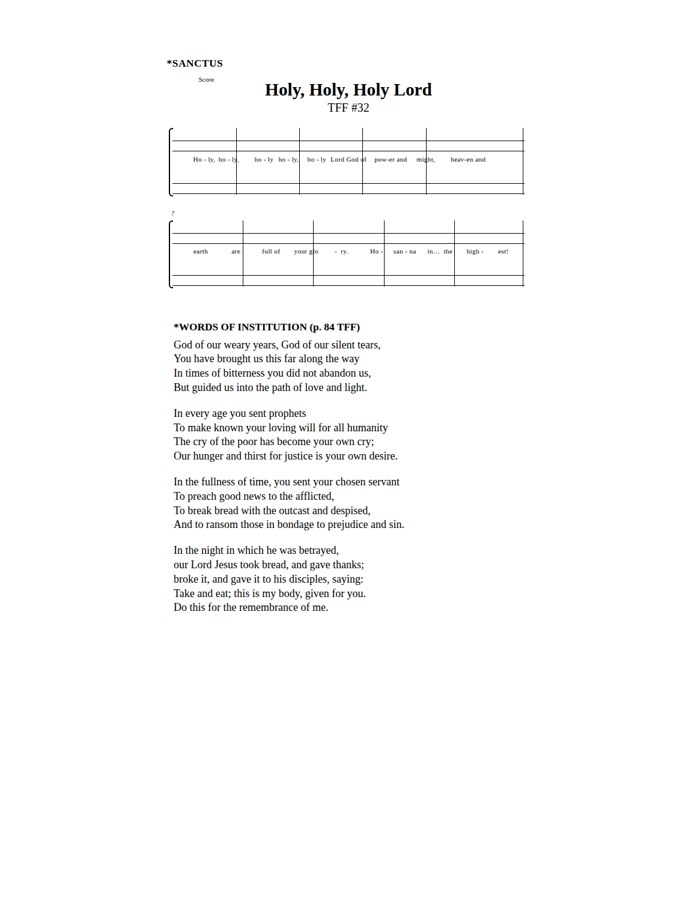*SANCTUS
Score
Holy, Holy, Holy Lord
TFF #32
Ho - ly, ho - ly, ho - ly ho - ly, ho - ly Lord God of pow-er and might, heav-en and
7
earth are full of your glo - ry. Ho - san - na in… the high - est!
*WORDS OF INSTITUTION (p. 84 TFF)
God of our weary years, God of our silent tears,
You have brought us this far along the way
In times of bitterness you did not abandon us,
But guided us into the path of love and light.
In every age you sent prophets
To make known your loving will for all humanity
The cry of the poor has become your own cry;
Our hunger and thirst for justice is your own desire.
In the fullness of time, you sent your chosen servant
To preach good news to the afflicted,
To break bread with the outcast and despised,
And to ransom those in bondage to prejudice and sin.
In the night in which he was betrayed,
our Lord Jesus took bread, and gave thanks;
broke it, and gave it to his disciples, saying:
Take and eat; this is my body, given for you.
Do this for the remembrance of me.